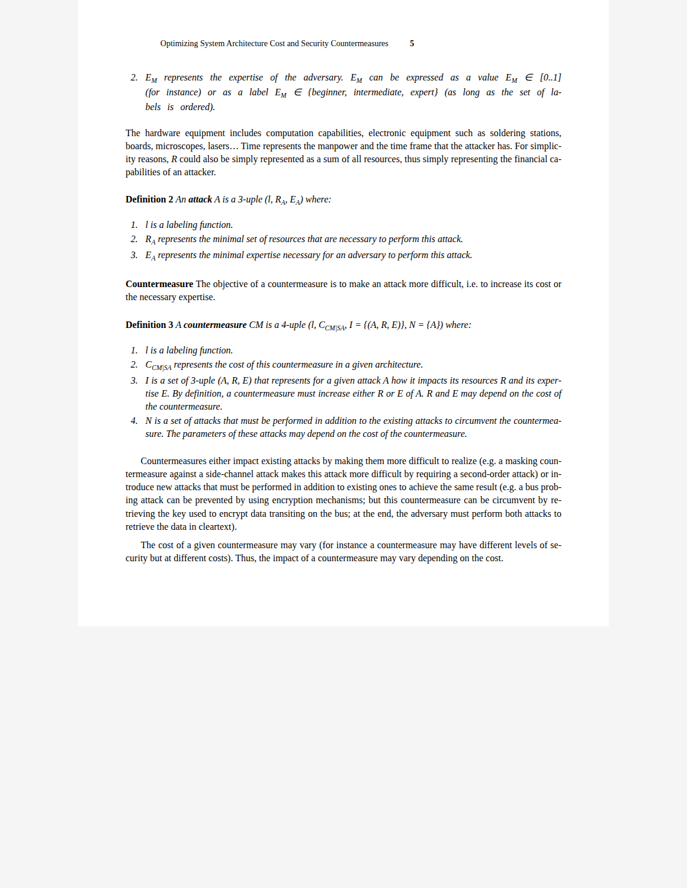Optimizing System Architecture Cost and Security Countermeasures 5
EM represents the expertise of the adversary. EM can be expressed as a value EM ∈ [0..1] (for instance) or as a label EM ∈ {beginner, intermediate, expert} (as long as the set of labels is ordered).
The hardware equipment includes computation capabilities, electronic equipment such as soldering stations, boards, microscopes, lasers… Time represents the manpower and the time frame that the attacker has. For simplicity reasons, R could also be simply represented as a sum of all resources, thus simply representing the financial capabilities of an attacker.
Definition 2 An attack A is a 3-uple (l, RA, EA) where:
l is a labeling function.
RA represents the minimal set of resources that are necessary to perform this attack.
EA represents the minimal expertise necessary for an adversary to perform this attack.
Countermeasure The objective of a countermeasure is to make an attack more difficult, i.e. to increase its cost or the necessary expertise.
Definition 3 A countermeasure CM is a 4-uple (l, CCM|SA, I = {(A, R, E)}, N = {A}) where:
l is a labeling function.
CCM|SA represents the cost of this countermeasure in a given architecture.
I is a set of 3-uple (A, R, E) that represents for a given attack A how it impacts its resources R and its expertise E. By definition, a countermeasure must increase either R or E of A. R and E may depend on the cost of the countermeasure.
N is a set of attacks that must be performed in addition to the existing attacks to circumvent the countermeasure. The parameters of these attacks may depend on the cost of the countermeasure.
Countermeasures either impact existing attacks by making them more difficult to realize (e.g. a masking countermeasure against a side-channel attack makes this attack more difficult by requiring a second-order attack) or introduce new attacks that must be performed in addition to existing ones to achieve the same result (e.g. a bus probing attack can be prevented by using encryption mechanisms; but this countermeasure can be circumvent by retrieving the key used to encrypt data transiting on the bus; at the end, the adversary must perform both attacks to retrieve the data in cleartext).
The cost of a given countermeasure may vary (for instance a countermeasure may have different levels of security but at different costs). Thus, the impact of a countermeasure may vary depending on the cost.